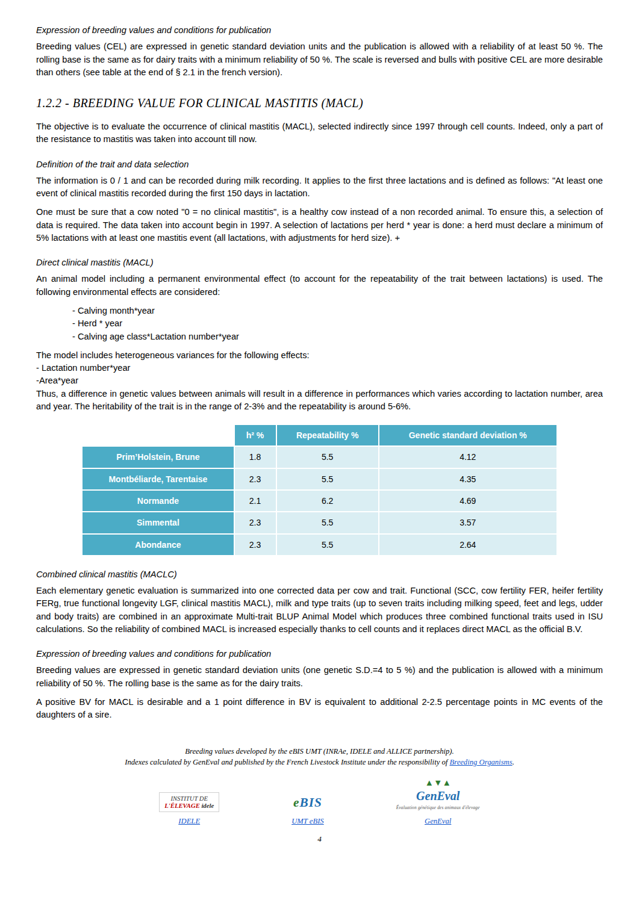Expression of breeding values and conditions for publication
Breeding values (CEL) are expressed in genetic standard deviation units and the publication is allowed with a reliability of at least 50 %. The rolling base is the same as for dairy traits with a minimum reliability of 50 %. The scale is reversed and bulls with positive CEL are more desirable than others (see table at the end of § 2.1 in the french version).
1.2.2 - BREEDING VALUE FOR CLINICAL MASTITIS (MACL)
The objective is to evaluate the occurrence of clinical mastitis (MACL), selected indirectly since 1997 through cell counts. Indeed, only a part of the resistance to mastitis was taken into account till now.
Definition of the trait and data selection
The information is 0 / 1 and can be recorded during milk recording. It applies to the first three lactations and is defined as follows: "At least one event of clinical mastitis recorded during the first 150 days in lactation.
One must be sure that a cow noted "0 = no clinical mastitis", is a healthy cow instead of a non recorded animal. To ensure this, a selection of data is required. The data taken into account begin in 1997. A selection of lactations per herd * year is done: a herd must declare a minimum of 5% lactations with at least one mastitis event (all lactations, with adjustments for herd size). +
Direct clinical mastitis (MACL)
An animal model including a permanent environmental effect (to account for the repeatability of the trait between lactations) is used. The following environmental effects are considered:
- Calving month*year
- Herd * year
- Calving age class*Lactation number*year
The model includes heterogeneous variances for the following effects:
- Lactation number*year
-Area*year
Thus, a difference in genetic values between animals will result in a difference in performances which varies according to lactation number, area and year. The heritability of the trait is in the range of 2-3% and the repeatability is around 5-6%.
| | h² % | Repeatability % | Genetic standard deviation % |
| --- | --- | --- | --- |
| Prim’Holstein, Brune | 1.8 | 5.5 | 4.12 |
| Montbéliarde, Tarentaise | 2.3 | 5.5 | 4.35 |
| Normande | 2.1 | 6.2 | 4.69 |
| Simmental | 2.3 | 5.5 | 3.57 |
| Abondance | 2.3 | 5.5 | 2.64 |
Combined clinical mastitis (MACLC)
Each elementary genetic evaluation is summarized into one corrected data per cow and trait. Functional (SCC, cow fertility FER, heifer fertility FERg, true functional longevity LGF, clinical mastitis MACL), milk and type traits (up to seven traits including milking speed, feet and legs, udder and body traits) are combined in an approximate Multi-trait BLUP Animal Model which produces three combined functional traits used in ISU calculations. So the reliability of combined MACL is increased especially thanks to cell counts and it replaces direct MACL as the official B.V.
Expression of breeding values and conditions for publication
Breeding values are expressed in genetic standard deviation units (one genetic S.D.=4 to 5 %) and the publication is allowed with a minimum reliability of 50 %. The rolling base is the same as for the dairy traits.
A positive BV for MACL is desirable and a 1 point difference in BV is equivalent to additional 2-2.5 percentage points in MC events of the daughters of a sire.
Breeding values developed by the eBIS UMT (INRAe, IDELE and ALLICE partnership).
Indexes calculated by GenEval and published by the French Livestock Institute under the responsibility of Breeding Organisms.
INSTITUT DE
L'ÉLEVAGE idele
IDELE
eBIS
UMT eBIS
▲▼▲GenEvalÉvaluation génétique des animaux d'élevage
GenEval
4